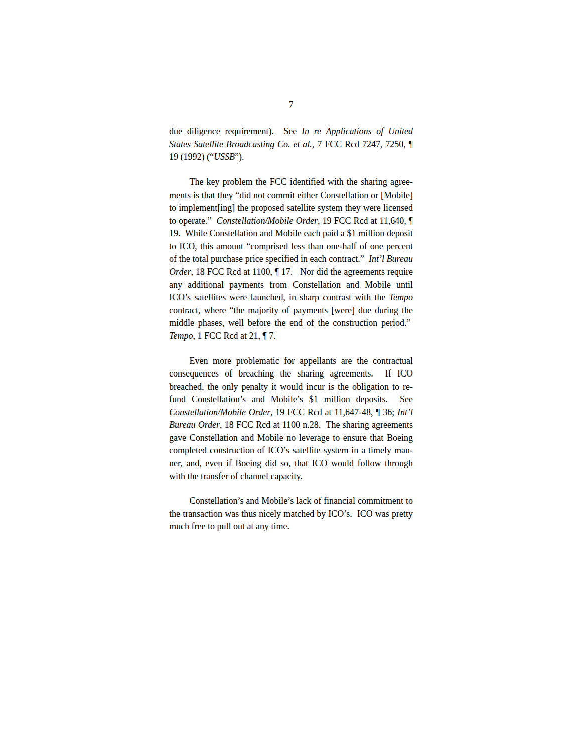7
due diligence requirement). See In re Applications of United States Satellite Broadcasting Co. et al., 7 FCC Rcd 7247, 7250, ¶ 19 (1992) (“USSB”).
The key problem the FCC identified with the sharing agreements is that they “did not commit either Constellation or [Mobile] to implement[ing] the proposed satellite system they were licensed to operate.” Constellation/Mobile Order, 19 FCC Rcd at 11,640, ¶ 19. While Constellation and Mobile each paid a $1 million deposit to ICO, this amount “comprised less than one-half of one percent of the total purchase price specified in each contract.” Int’l Bureau Order, 18 FCC Rcd at 1100, ¶ 17. Nor did the agreements require any additional payments from Constellation and Mobile until ICO’s satellites were launched, in sharp contrast with the Tempo contract, where “the majority of payments [were] due during the middle phases, well before the end of the construction period.” Tempo, 1 FCC Rcd at 21, ¶ 7.
Even more problematic for appellants are the contractual consequences of breaching the sharing agreements. If ICO breached, the only penalty it would incur is the obligation to refund Constellation’s and Mobile’s $1 million deposits. See Constellation/Mobile Order, 19 FCC Rcd at 11,647-48, ¶ 36; Int’l Bureau Order, 18 FCC Rcd at 1100 n.28. The sharing agreements gave Constellation and Mobile no leverage to ensure that Boeing completed construction of ICO’s satellite system in a timely manner, and, even if Boeing did so, that ICO would follow through with the transfer of channel capacity.
Constellation’s and Mobile’s lack of financial commitment to the transaction was thus nicely matched by ICO’s. ICO was pretty much free to pull out at any time.